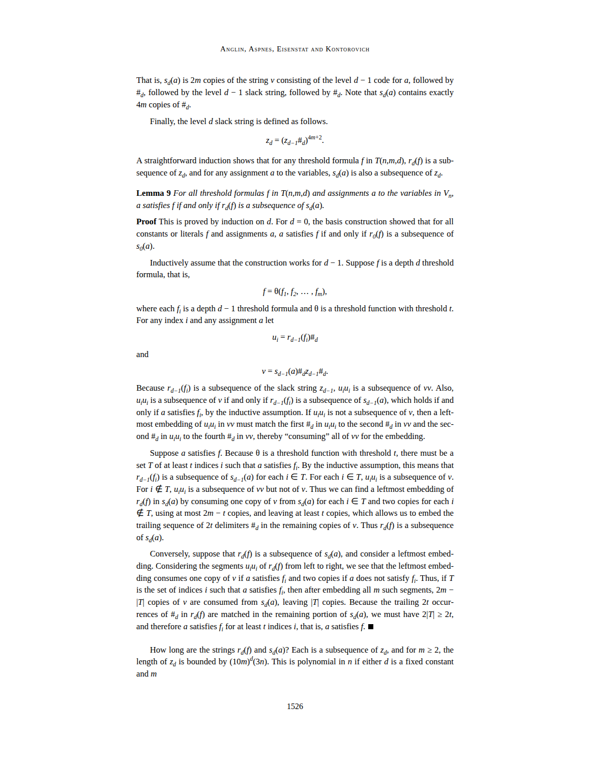Anglin, Aspnes, Eisenstat and Kontorovich
That is, sd(a) is 2m copies of the string v consisting of the level d − 1 code for a, followed by #d, followed by the level d − 1 slack string, followed by #d. Note that sd(a) contains exactly 4m copies of #d.
Finally, the level d slack string is defined as follows.
zd = (zd−1#d)4m+2.
A straightforward induction shows that for any threshold formula f in T(n,m,d), rd(f) is a subsequence of zd, and for any assignment a to the variables, sd(a) is also a subsequence of zd.
Lemma 9 For all threshold formulas f in T(n,m,d) and assignments a to the variables in Vn, a satisfies f if and only if rd(f) is a subsequence of sd(a).
Proof This is proved by induction on d. For d = 0, the basis construction showed that for all constants or literals f and assignments a, a satisfies f if and only if r0(f) is a subsequence of s0(a).
Inductively assume that the construction works for d − 1. Suppose f is a depth d threshold formula, that is,
f = θ(f1, f2, … , fm),
where each fi is a depth d − 1 threshold formula and θ is a threshold function with threshold t. For any index i and any assignment a let
ui = rd−1(fi)#d
and
v = sd−1(a)#dzd−1#d.
Because rd−1(fi) is a subsequence of the slack string zd−1, uiui is a subsequence of vv. Also, uiui is a subsequence of v if and only if rd−1(fi) is a subsequence of sd−1(a), which holds if and only if a satisfies fi, by the inductive assumption. If uiui is not a subsequence of v, then a leftmost embedding of uiui in vv must match the first #d in uiui to the second #d in vv and the second #d in uiui to the fourth #d in vv, thereby “consuming” all of vv for the embedding.
Suppose a satisfies f. Because θ is a threshold function with threshold t, there must be a set T of at least t indices i such that a satisfies fi. By the inductive assumption, this means that rd−1(fi) is a subsequence of sd−1(a) for each i ∈ T. For each i ∈ T, uiui is a subsequence of v. For i ∉ T, uiui is a subsequence of vv but not of v. Thus we can find a leftmost embedding of rd(f) in sd(a) by consuming one copy of v from sd(a) for each i ∈ T and two copies for each i ∉ T, using at most 2m − t copies, and leaving at least t copies, which allows us to embed the trailing sequence of 2t delimiters #d in the remaining copies of v. Thus rd(f) is a subsequence of sd(a).
Conversely, suppose that rd(f) is a subsequence of sd(a), and consider a leftmost embedding. Considering the segments uiui of rd(f) from left to right, we see that the leftmost embedding consumes one copy of v if a satisfies fi and two copies if a does not satisfy fi. Thus, if T is the set of indices i such that a satisfies fi, then after embedding all m such segments, 2m − |T| copies of v are consumed from sd(a), leaving |T| copies. Because the trailing 2t occurrences of #d in rd(f) are matched in the remaining portion of sd(a), we must have 2|T| ≥ 2t, and therefore a satisfies fi for at least t indices i, that is, a satisfies f.
How long are the strings rd(f) and sd(a)? Each is a subsequence of zd, and for m ≥ 2, the length of zd is bounded by (10m)d(3n). This is polynomial in n if either d is a fixed constant and m
1526